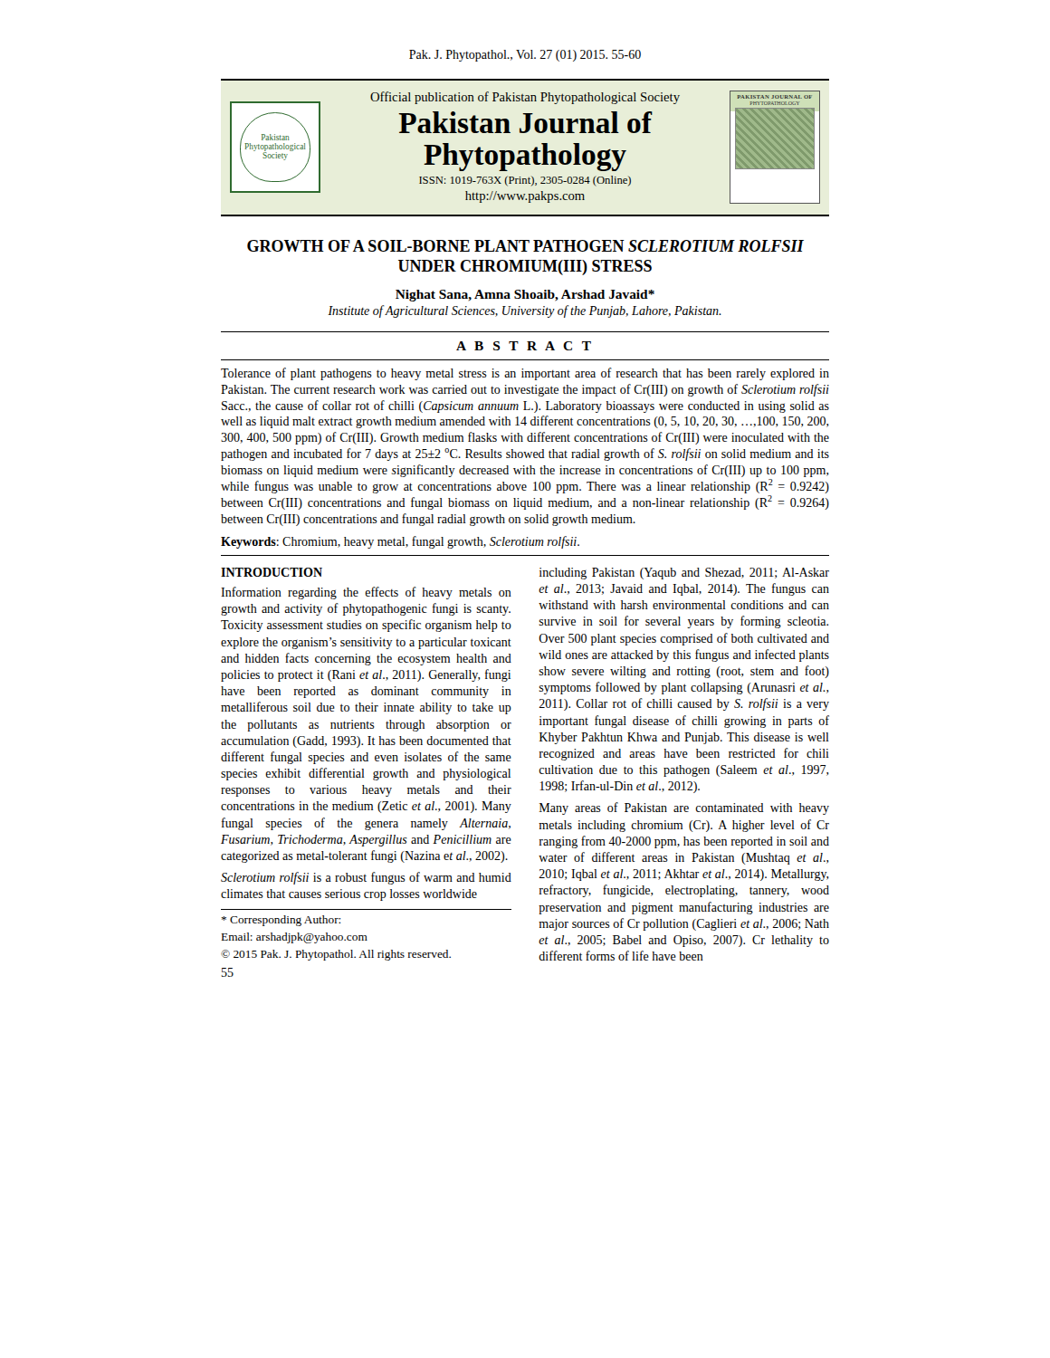Pak. J. Phytopathol., Vol. 27 (01) 2015. 55-60
Pakistan
Phytopathological
Society
Official publication of Pakistan Phytopathological Society
Pakistan Journal of Phytopathology
ISSN: 1019-763X (Print), 2305-0284 (Online)
http://www.pakps.com
PAKISTAN JOURNAL OF
PHYTOPATHOLOGY
Growth of a Soil-Borne Plant Pathogen Sclerotium rolfsii under Chromium(III) Stress
Nighat Sana, Amna Shoaib, Arshad Javaid*
Institute of Agricultural Sciences, University of the Punjab, Lahore, Pakistan.
A B S T R A C T
Tolerance of plant pathogens to heavy metal stress is an important area of research that has been rarely explored in Pakistan. The current research work was carried out to investigate the impact of Cr(III) on growth of Sclerotium rolfsii Sacc., the cause of collar rot of chilli (Capsicum annuum L.). Laboratory bioassays were conducted in using solid as well as liquid malt extract growth medium amended with 14 different concentrations (0, 5, 10, 20, 30, …,100, 150, 200, 300, 400, 500 ppm) of Cr(III). Growth medium flasks with different concentrations of Cr(III) were inoculated with the pathogen and incubated for 7 days at 25±2 oC. Results showed that radial growth of S. rolfsii on solid medium and its biomass on liquid medium were significantly decreased with the increase in concentrations of Cr(III) up to 100 ppm, while fungus was unable to grow at concentrations above 100 ppm. There was a linear relationship (R2 = 0.9242) between Cr(III) concentrations and fungal biomass on liquid medium, and a non-linear relationship (R2 = 0.9264) between Cr(III) concentrations and fungal radial growth on solid growth medium.
Keywords: Chromium, heavy metal, fungal growth, Sclerotium rolfsii.
Introduction
Information regarding the effects of heavy metals on growth and activity of phytopathogenic fungi is scanty. Toxicity assessment studies on specific organism help to explore the organism’s sensitivity to a particular toxicant and hidden facts concerning the ecosystem health and policies to protect it (Rani et al., 2011). Generally, fungi have been reported as dominant community in metalliferous soil due to their innate ability to take up the pollutants as nutrients through absorption or accumulation (Gadd, 1993). It has been documented that different fungal species and even isolates of the same species exhibit differential growth and physiological responses to various heavy metals and their concentrations in the medium (Zetic et al., 2001). Many fungal species of the genera namely Alternaia, Fusarium, Trichoderma, Aspergillus and Penicillium are categorized as metal-tolerant fungi (Nazina et al., 2002).
Sclerotium rolfsii is a robust fungus of warm and humid climates that causes serious crop losses worldwide
* Corresponding Author:
Email: arshadjpk@yahoo.com
© 2015 Pak. J. Phytopathol. All rights reserved.
including Pakistan (Yaqub and Shezad, 2011; Al-Askar et al., 2013; Javaid and Iqbal, 2014). The fungus can withstand with harsh environmental conditions and can survive in soil for several years by forming scleotia. Over 500 plant species comprised of both cultivated and wild ones are attacked by this fungus and infected plants show severe wilting and rotting (root, stem and foot) symptoms followed by plant collapsing (Arunasri et al., 2011). Collar rot of chilli caused by S. rolfsii is a very important fungal disease of chilli growing in parts of Khyber Pakhtun Khwa and Punjab. This disease is well recognized and areas have been restricted for chili cultivation due to this pathogen (Saleem et al., 1997, 1998; Irfan-ul-Din et al., 2012).
Many areas of Pakistan are contaminated with heavy metals including chromium (Cr). A higher level of Cr ranging from 40-2000 ppm, has been reported in soil and water of different areas in Pakistan (Mushtaq et al., 2010; Iqbal et al., 2011; Akhtar et al., 2014). Metallurgy, refractory, fungicide, electroplating, tannery, wood preservation and pigment manufacturing industries are major sources of Cr pollution (Caglieri et al., 2006; Nath et al., 2005; Babel and Opiso, 2007). Cr lethality to different forms of life have been
55